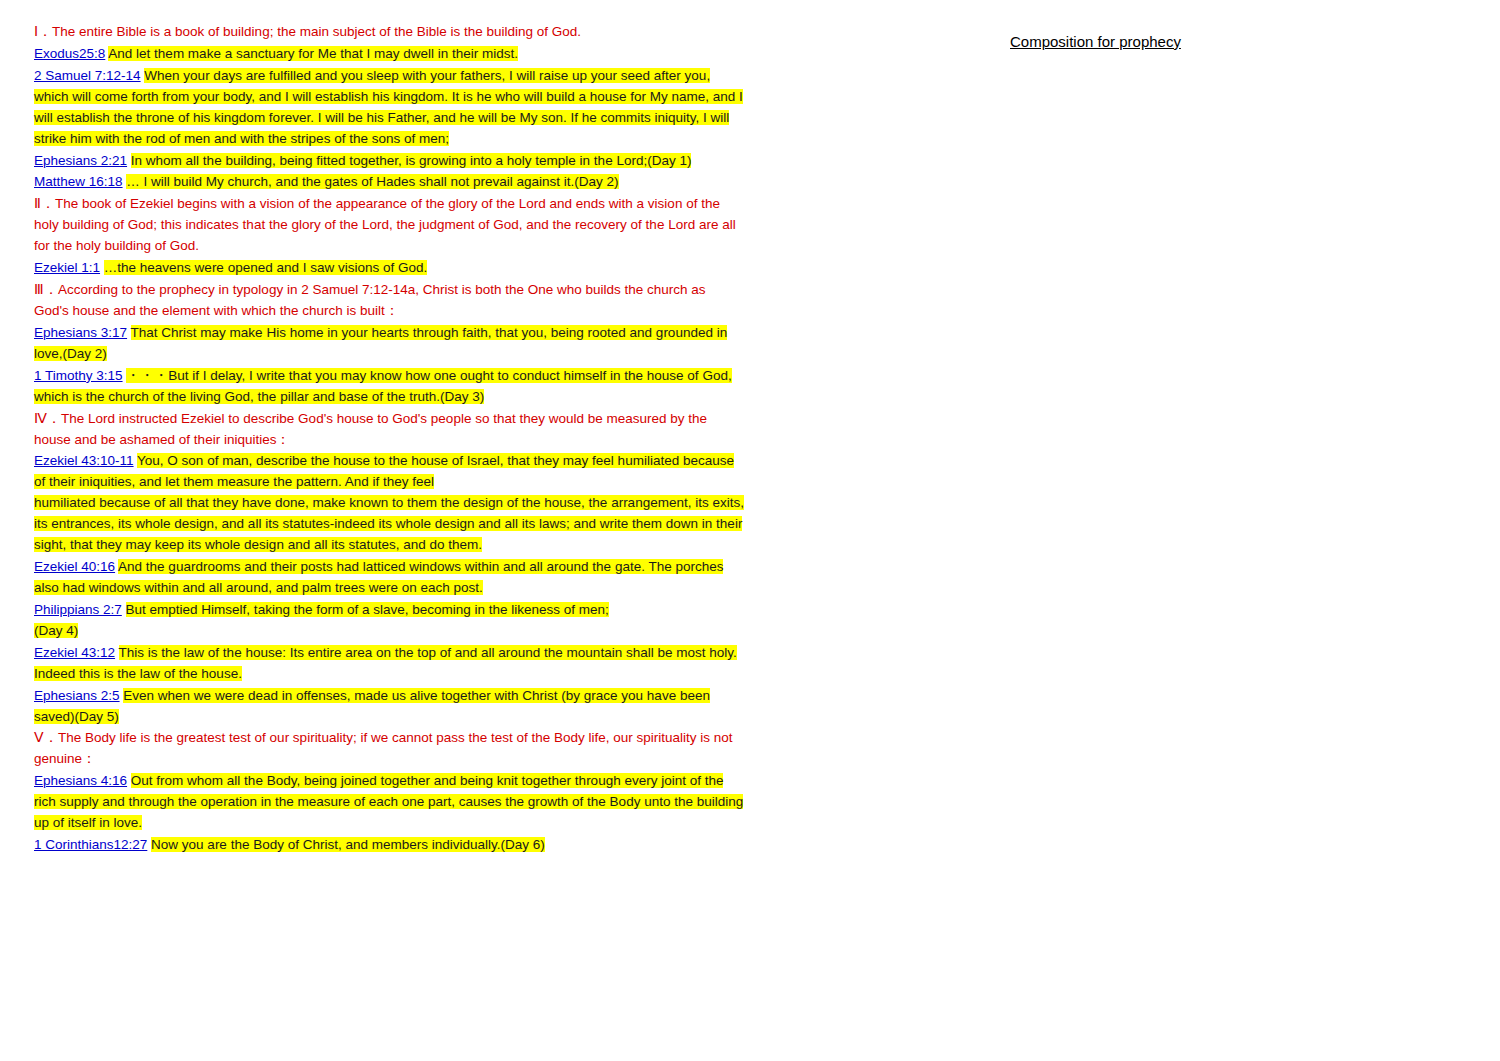Composition for prophecy
Ⅰ．The entire Bible is a book of building; the main subject of the Bible is the building of God.
Exodus25:8 And let them make a sanctuary for Me that I may dwell in their midst.
2 Samuel 7:12-14 When your days are fulfilled and you sleep with your fathers, I will raise up your seed after you, which will come forth from your body, and I will establish his kingdom. It is he who will build a house for My name, and I will establish the throne of his kingdom forever. I will be his Father, and he will be My son. If he commits iniquity, I will strike him with the rod of men and with the stripes of the sons of men;
Ephesians 2:21 In whom all the building, being fitted together, is growing into a holy temple in the Lord;(Day 1)
Matthew 16:18 … I will build My church, and the gates of Hades shall not prevail against it.(Day 2)
Ⅱ．The book of Ezekiel begins with a vision of the appearance of the glory of the Lord and ends with a vision of the holy building of God; this indicates that the glory of the Lord, the judgment of God, and the recovery of the Lord are all for the holy building of God.
Ezekiel 1:1 …the heavens were opened and I saw visions of God.
Ⅲ．According to the prophecy in typology in 2 Samuel 7:12-14a, Christ is both the One who builds the church as God's house and the element with which the church is built：
Ephesians 3:17 That Christ may make His home in your hearts through faith, that you, being rooted and grounded in love,(Day 2)
1 Timothy 3:15 ・・・But if I delay, I write that you may know how one ought to conduct himself in the house of God, which is the church of the living God, the pillar and base of the truth.(Day 3)
Ⅳ．The Lord instructed Ezekiel to describe God's house to God's people so that they would be measured by the house and be ashamed of their iniquities：
Ezekiel 43:10-11 You, O son of man, describe the house to the house of Israel, that they may feel humiliated because of their iniquities, and let them measure the pattern. And if they feel
humiliated because of all that they have done, make known to them the design of the house, the arrangement, its exits, its entrances, its whole design, and all its statutes-indeed its whole design and all its laws; and write them down in their sight, that they may keep its whole design and all its statutes, and do them.
Ezekiel 40:16 And the guardrooms and their posts had latticed windows within and all around the gate. The porches also had windows within and all around, and palm trees were on each post.
Philippians 2:7 But emptied Himself, taking the form of a slave, becoming in the likeness of men;
(Day 4)
Ezekiel 43:12 This is the law of the house: Its entire area on the top of and all around the mountain shall be most holy. Indeed this is the law of the house.
Ephesians 2:5 Even when we were dead in offenses, made us alive together with Christ (by grace you have been saved)(Day 5)
Ⅴ．The Body life is the greatest test of our spirituality; if we cannot pass the test of the Body life, our spirituality is not genuine：
Ephesians 4:16 Out from whom all the Body, being joined together and being knit together through every joint of the rich supply and through the operation in the measure of each one part, causes the growth of the Body unto the building up of itself in love.
1 Corinthians12:27 Now you are the Body of Christ, and members individually.(Day 6)